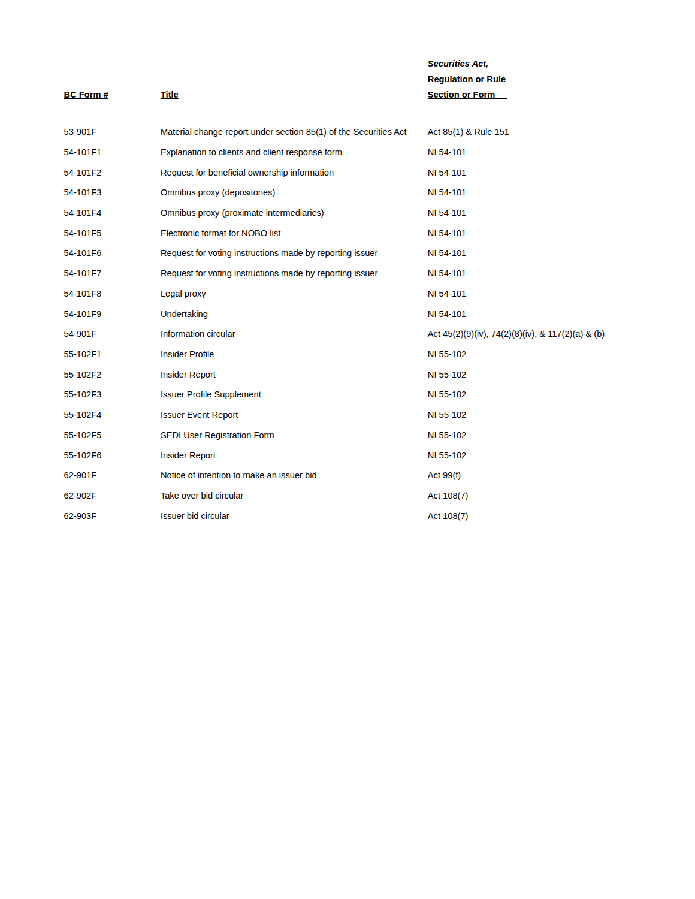| | | Securities Act , |
| --- | --- | --- |
| | | Regulation or Rule |
| BC Form # | Title | Section or Form |
| 53-901F | Material change report under section 85(1) of the Securities Act | Act 85(1) & Rule 151 |
| 54-101F1 | Explanation to clients and client response form | NI 54-101 |
| 54-101F2 | Request for beneficial ownership information | NI 54-101 |
| 54-101F3 | Omnibus proxy (depositories) | NI 54-101 |
| 54-101F4 | Omnibus proxy (proximate intermediaries) | NI 54-101 |
| 54-101F5 | Electronic format for NOBO list | NI 54-101 |
| 54-101F6 | Request for voting instructions made by reporting issuer | NI 54-101 |
| 54-101F7 | Request for voting instructions made by reporting issuer | NI 54-101 |
| 54-101F8 | Legal proxy | NI 54-101 |
| 54-101F9 | Undertaking | NI 54-101 |
| 54-901F | Information circular | Act 45(2)(9)(iv), 74(2)(8)(iv), & 117(2)(a) & (b) |
| 55-102F1 | Insider Profile | NI 55-102 |
| 55-102F2 | Insider Report | NI 55-102 |
| 55-102F3 | Issuer Profile Supplement | NI 55-102 |
| 55-102F4 | Issuer Event Report | NI 55-102 |
| 55-102F5 | SEDI User Registration Form | NI 55-102 |
| 55-102F6 | Insider Report | NI 55-102 |
| 62-901F | Notice of intention to make an issuer bid | Act 99(f) |
| 62-902F | Take over bid circular | Act 108(7) |
| 62-903F | Issuer bid circular | Act 108(7) |